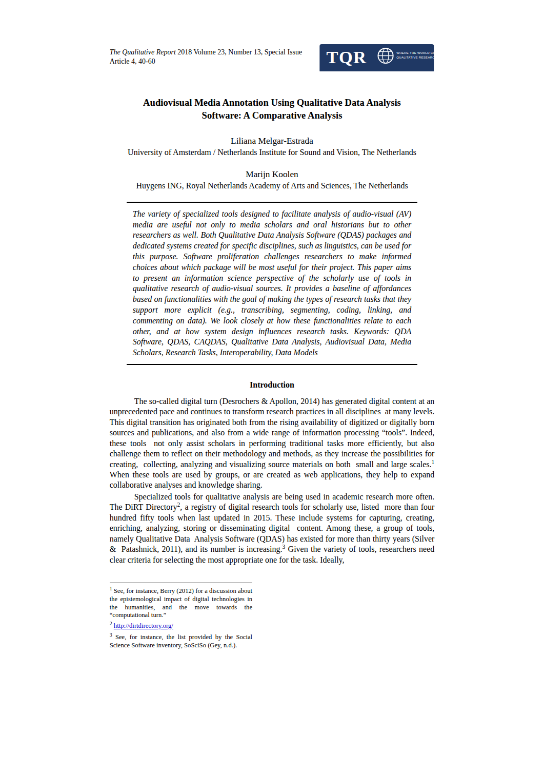The Qualitative Report 2018 Volume 23, Number 13, Special Issue Article 4, 40-60
TQR WHERE THE WORLD COMES TO LEARN QUALITATIVE RESEARCH
Audiovisual Media Annotation Using Qualitative Data Analysis
Software: A Comparative Analysis
Liliana Melgar-Estrada
University of Amsterdam / Netherlands Institute for Sound and Vision, The Netherlands
Marijn Koolen
Huygens ING, Royal Netherlands Academy of Arts and Sciences, The Netherlands
The variety of specialized tools designed to facilitate analysis of audio-visual (AV) media are useful not only to media scholars and oral historians but to other researchers as well. Both Qualitative Data Analysis Software (QDAS) packages and dedicated systems created for specific disciplines, such as linguistics, can be used for this purpose. Software proliferation challenges researchers to make informed choices about which package will be most useful for their project. This paper aims to present an information science perspective of the scholarly use of tools in qualitative research of audio-visual sources. It provides a baseline of affordances based on functionalities with the goal of making the types of research tasks that they support more explicit (e.g., transcribing, segmenting, coding, linking, and commenting on data). We look closely at how these functionalities relate to each other, and at how system design influences research tasks. Keywords: QDA Software, QDAS, CAQDAS, Qualitative Data Analysis, Audiovisual Data, Media Scholars, Research Tasks, Interoperability, Data Models
Introduction
The so-called digital turn (Desrochers & Apollon, 2014) has generated digital content at an unprecedented pace and continues to transform research practices in all disciplines at many levels. This digital transition has originated both from the rising availability of digitized or digitally born sources and publications, and also from a wide range of information processing “tools”. Indeed, these tools not only assist scholars in performing traditional tasks more efficiently, but also challenge them to reflect on their methodology and methods, as they increase the possibilities for creating, collecting, analyzing and visualizing source materials on both small and large scales.1 When these tools are used by groups, or are created as web applications, they help to expand collaborative analyses and knowledge sharing.
Specialized tools for qualitative analysis are being used in academic research more often. The DiRT Directory2, a registry of digital research tools for scholarly use, listed more than four hundred fifty tools when last updated in 2015. These include systems for capturing, creating, enriching, analyzing, storing or disseminating digital content. Among these, a group of tools, namely Qualitative Data Analysis Software (QDAS) has existed for more than thirty years (Silver & Patashnick, 2011), and its number is increasing.3 Given the variety of tools, researchers need clear criteria for selecting the most appropriate one for the task. Ideally,
1 See, for instance, Berry (2012) for a discussion about the epistemological impact of digital technologies in the humanities, and the move towards the “computational turn.”
2 http://dirtdirectory.org/
3 See, for instance, the list provided by the Social Science Software inventory, SoSciSo (Gey, n.d.).